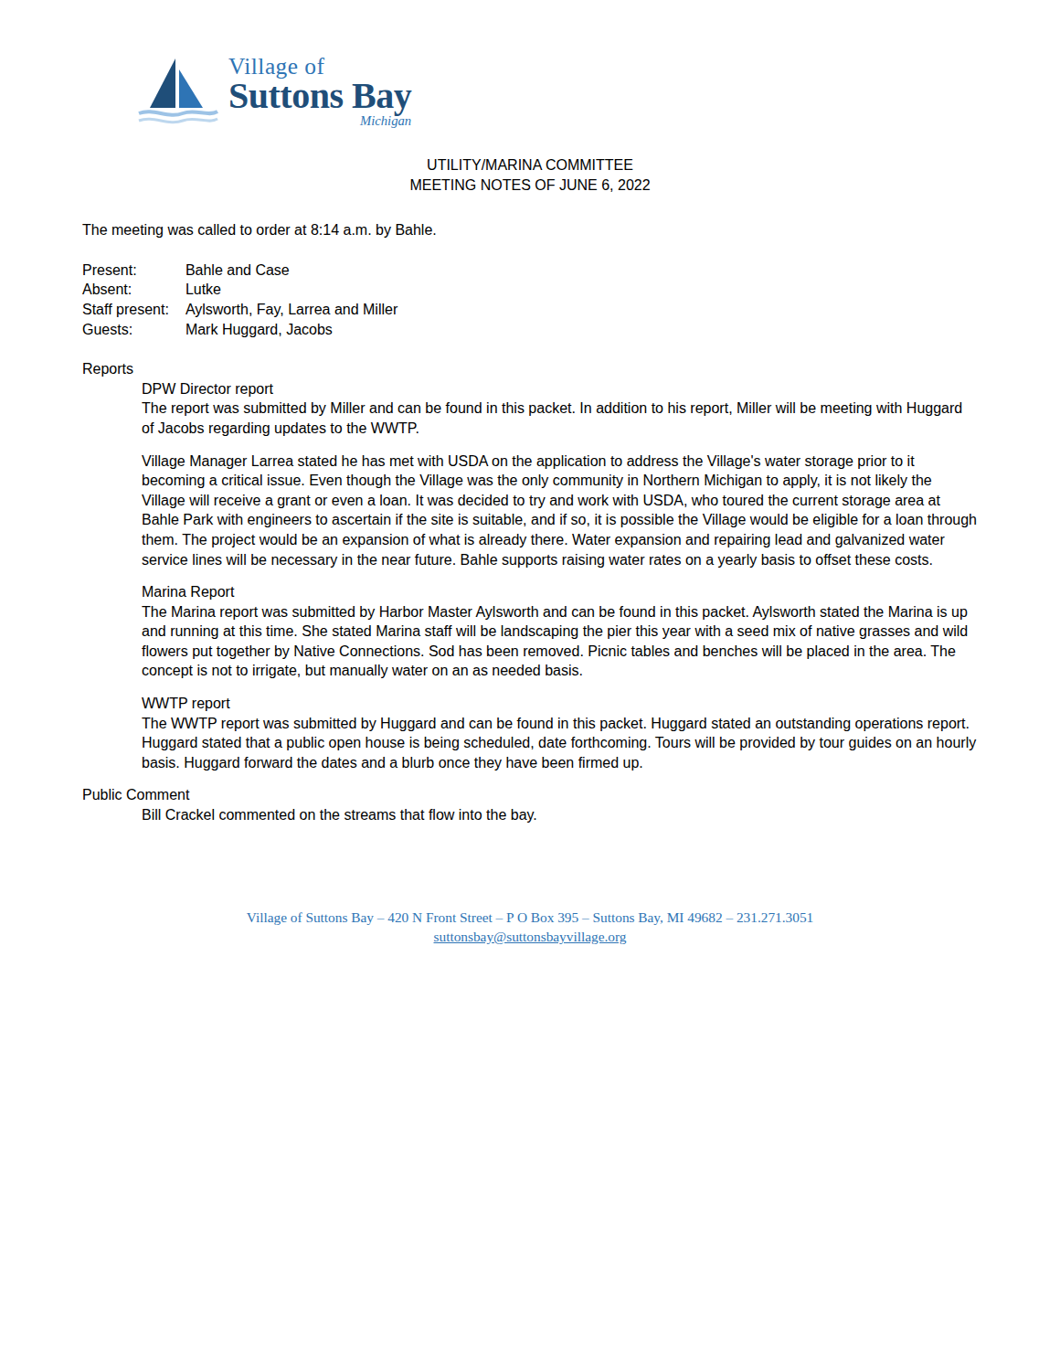Village of
Suttons Bay
Michigan
UTILITY/MARINA COMMITTEE
MEETING NOTES OF JUNE 6, 2022
The meeting was called to order at 8:14 a.m. by Bahle.
| Present: | Bahle and Case |
| Absent: | Lutke |
| Staff present: | Aylsworth, Fay, Larrea and Miller |
| Guests: | Mark Huggard, Jacobs |
Reports
DPW Director report
The report was submitted by Miller and can be found in this packet. In addition to his report, Miller will be meeting with Huggard of Jacobs regarding updates to the WWTP.
Village Manager Larrea stated he has met with USDA on the application to address the Village's water storage prior to it becoming a critical issue. Even though the Village was the only community in Northern Michigan to apply, it is not likely the Village will receive a grant or even a loan. It was decided to try and work with USDA, who toured the current storage area at Bahle Park with engineers to ascertain if the site is suitable, and if so, it is possible the Village would be eligible for a loan through them. The project would be an expansion of what is already there. Water expansion and repairing lead and galvanized water service lines will be necessary in the near future. Bahle supports raising water rates on a yearly basis to offset these costs.
Marina Report
The Marina report was submitted by Harbor Master Aylsworth and can be found in this packet. Aylsworth stated the Marina is up and running at this time. She stated Marina staff will be landscaping the pier this year with a seed mix of native grasses and wild flowers put together by Native Connections. Sod has been removed. Picnic tables and benches will be placed in the area. The concept is not to irrigate, but manually water on an as needed basis.
WWTP report
The WWTP report was submitted by Huggard and can be found in this packet. Huggard stated an outstanding operations report. Huggard stated that a public open house is being scheduled, date forthcoming. Tours will be provided by tour guides on an hourly basis. Huggard forward the dates and a blurb once they have been firmed up.
Public Comment
Bill Crackel commented on the streams that flow into the bay.
Village of Suttons Bay – 420 N Front Street – P O Box 395 – Suttons Bay, MI 49682 – 231.271.3051
suttonsbay@suttonsbayvillage.org